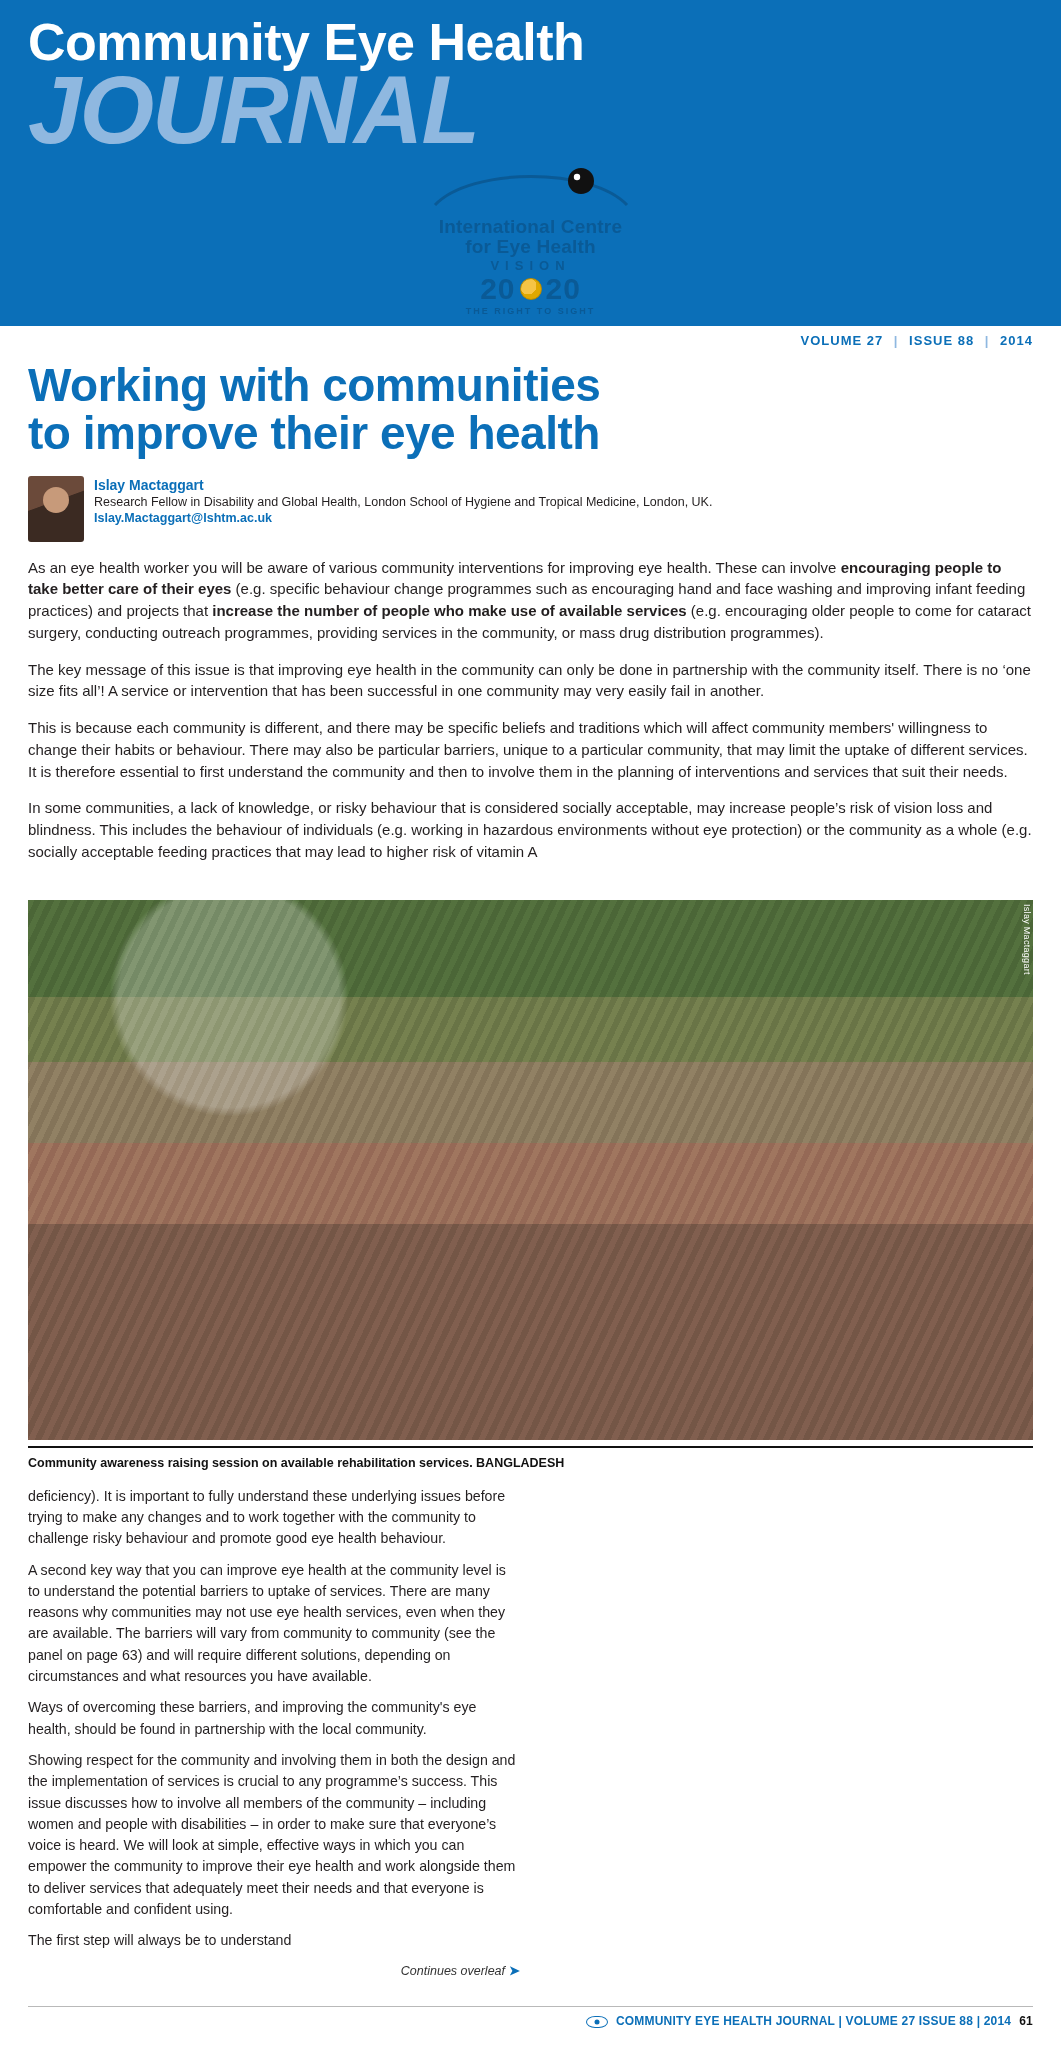Community Eye Health
JOURNAL
International Centre
for Eye Health
VISION
20 20
THE RIGHT TO SIGHT
VOLUME 27 | ISSUE 88 | 2014
Working with communities
to improve their eye health
Islay Mactaggart
Research Fellow in Disability and Global Health, London School of Hygiene and Tropical Medicine, London, UK.
Islay.Mactaggart@lshtm.ac.uk
As an eye health worker you will be aware of various community interventions for improving eye health. These can involve encouraging people to take better care of their eyes (e.g. specific behaviour change programmes such as encouraging hand and face washing and improving infant feeding practices) and projects that increase the number of people who make use of available services (e.g. encouraging older people to come for cataract surgery, conducting outreach programmes, providing services in the community, or mass drug distribution programmes).
The key message of this issue is that improving eye health in the community can only be done in partnership with the community itself. There is no ‘one size fits all’! A service or intervention that has been successful in one community may very easily fail in another.
This is because each community is different, and there may be specific beliefs and traditions which will affect community members' willingness to change their habits or behaviour. There may also be particular barriers, unique to a particular community, that may limit the uptake of different services. It is therefore essential to first understand the community and then to involve them in the planning of interventions and services that suit their needs.
In some communities, a lack of knowledge, or risky behaviour that is considered socially acceptable, may increase people’s risk of vision loss and blindness. This includes the behaviour of individuals (e.g. working in hazardous environments without eye protection) or the community as a whole (e.g. socially acceptable feeding practices that may lead to higher risk of vitamin A
Islay Mactaggart
Community awareness raising session on available rehabilitation services. BANGLADESH
deficiency). It is important to fully understand these underlying issues before trying to make any changes and to work together with the community to challenge risky behaviour and promote good eye health behaviour.
A second key way that you can improve eye health at the community level is to understand the potential barriers to uptake of services. There are many reasons why communities may not use eye health services, even when they are available. The barriers will vary from community to community (see the panel on page 63) and will require different solutions, depending on circumstances and what resources you have available.
Ways of overcoming these barriers, and improving the community's eye health, should be found in partnership with the local community.
Showing respect for the community and involving them in both the design and the implementation of services is crucial to any programme’s success. This issue discusses how to involve all members of the community – including women and people with disabilities – in order to make sure that everyone’s voice is heard. We will look at simple, effective ways in which you can empower the community to improve their eye health and work alongside them to deliver services that adequately meet their needs and that everyone is comfortable and confident using.
The first step will always be to understand
Continues overleaf ➤
COMMUNITY EYE HEALTH JOURNAL | VOLUME 27 ISSUE 88 | 2014 61